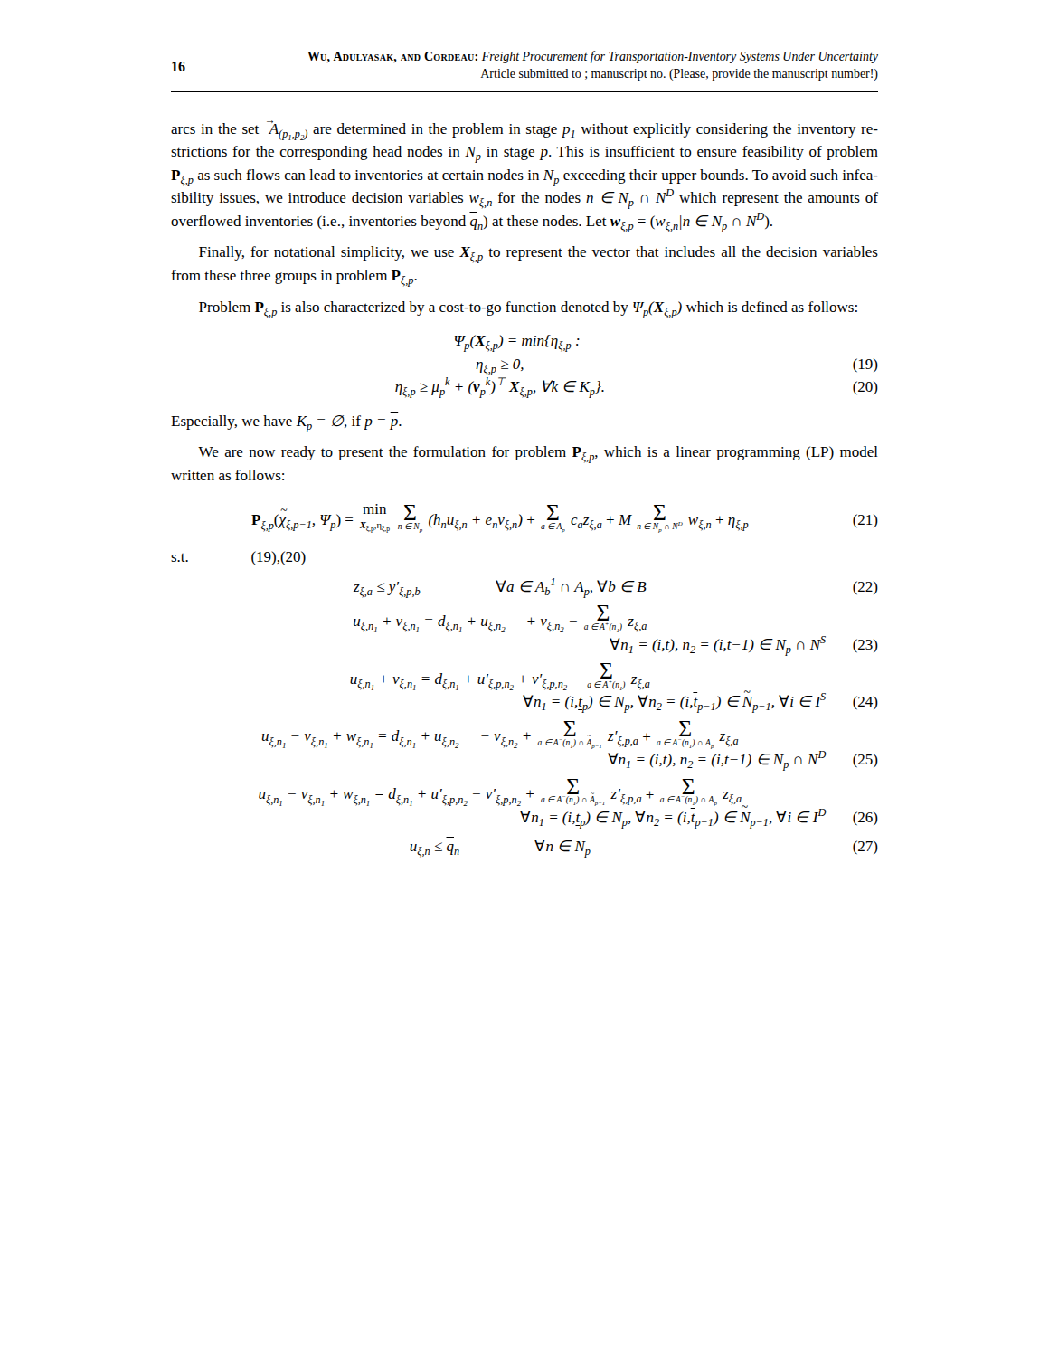16
Wu, Adulyasak, and Cordeau: Freight Procurement for Transportation-Inventory Systems Under Uncertainty
Article submitted to ; manuscript no. (Please, provide the manuscript number!)
arcs in the set A(p1,p2) are determined in the problem in stage p1 without explicitly considering the inventory restrictions for the corresponding head nodes in Np in stage p. This is insufficient to ensure feasibility of problem Pξ,p as such flows can lead to inventories at certain nodes in Np exceeding their upper bounds. To avoid such infeasibility issues, we introduce decision variables wξ,n for the nodes n ∈ Np ∩ ND which represent the amounts of overflowed inventories (i.e., inventories beyond qn) at these nodes. Let wξ,p = (wξ,n|n ∈ Np ∩ ND).
Finally, for notational simplicity, we use Xξ,p to represent the vector that includes all the decision variables from these three groups in problem Pξ,p.
Problem Pξ,p is also characterized by a cost-to-go function denoted by Ψp(Xξ,p) which is defined as follows:
Ψp(Xξ,p) = min{ηξ,p :
ηξ,p ≥ 0,
(19)
ηξ,p ≥ μpk + (νpk)⊤ Xξ,p, ∀k ∈ Kp}.
(20)
Especially, we have Kp = ∅, if p = p.
We are now ready to present the formulation for problem Pξ,p, which is a linear programming (LP) model written as follows:
Pξ,p(χξ,p−1, Ψp) = min Xξ,p,ηξ,p Σn ∈ Np (hnuξ,n + envξ,n) + Σa ∈ Ap cazξ,a + M Σn ∈ Np ∩ ND wξ,n + ηξ,p
(21)
s.t.
(19),(20)
zξ,a ≤ y′ξ,p,b ∀a ∈ Ab1 ∩ Ap, ∀b ∈ B
(22)
uξ,n1 + vξ,n1 = dξ,n1 + uξ,n2 + vξ,n2 − Σa ∈ A+(n1) zξ,a ∀n1 = (i,t), n2 = (i,t−1) ∈ Np ∩ NS
(23)
uξ,n1 + vξ,n1 = dξ,n1 + u′ξ,p,n2 + v′ξ,p,n2 − Σa ∈ A+(n1) zξ,a ∀n1 = (i,tp) ∈ Np, ∀n2 = (i,tp−1) ∈ Np−1, ∀i ∈ IS
(24)
uξ,n1 − vξ,n1 + wξ,n1 = dξ,n1 + uξ,n2 − vξ,n2 + Σa ∈ A−(n1) ∩ Ap−1 z′ξ,p,a + Σa ∈ A−(n1) ∩ Ap zξ,a ∀n1 = (i,t), n2 = (i,t−1) ∈ Np ∩ ND
(25)
uξ,n1 − vξ,n1 + wξ,n1 = dξ,n1 + u′ξ,p,n2 − v′ξ,p,n2 + Σa ∈ A−(n1) ∩ Ap−1 z′ξ,p,a + Σa ∈ A−(n1) ∩ Ap zξ,a ∀n1 = (i,tp) ∈ Np, ∀n2 = (i,tp−1) ∈ Np−1, ∀i ∈ ID
(26)
uξ,n ≤ qn ∀n ∈ Np
(27)